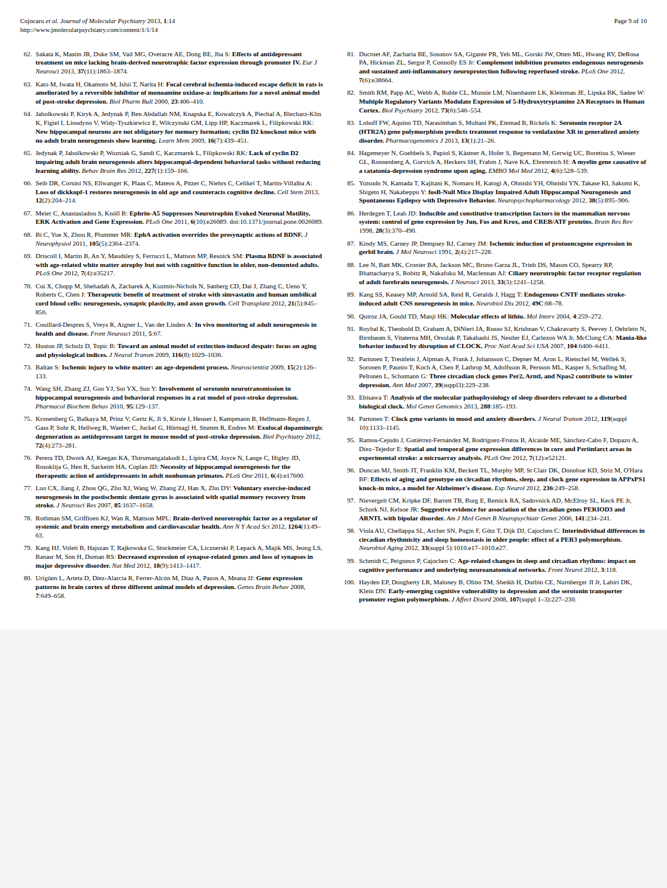Cojocaru et al. Journal of Molecular Psychiatry 2013, 1:14
http://www.jmolecularpsychiatry.com/content/1/1/14
Page 9 of 10
62. Sakata K, Mastin JR, Duke SM, Vail MG, Overacre AE, Dong BE, Jha S: Effects of antidepressant treatment on mice lacking brain-derived neurotrophic factor expression through promoter IV. Eur J Neurosci 2013, 37(11):1863–1874.
63. Kato M, Iwata H, Okamoto M, Ishii T, Narita H: Focal cerebral ischemia-induced escape deficit in rats is ameliorated by a reversible inhibitor of monoamine oxidase-a: implications for a novel animal model of post-stroke depression. Biol Pharm Bull 2000, 23:406–410.
64. Jaholkowski P, Kiryk A, Jedynak P, Ben Abdallah NM, Knapska E, Kowalczyk A, Piechal A, Blecharz-Klin K, Figiel I, Lioudyno V, Widy-Tyszkiewicz E, Wilczynski GM, Lipp HP, Kaczmarek L, Filipkowski RK: New hippocampal neurons are not obligatory for memory formation; cyclin D2 knockout mice with no adult brain neurogenesis show learning. Learn Mem 2009, 16(7):439–451.
65. Jedynak P, Jaholkowski P, Wozniak G, Sandi C, Kaczmarek L, Filipkowski RK: Lack of cyclin D2 impairing adult brain neurogenesis alters hippocampal-dependent behavioral tasks without reducing learning ability. Behav Brain Res 2012, 227(1):159–166.
66. Seib DR, Corsini NS, Ellwanger K, Plaas C, Mateos A, Pitzer C, Niehrs C, Celikel T, Martin-Villalba A: Loss of dickkopf-1 restores neurogenesis in old age and counteracts cognitive decline. Cell Stem 2013, 12(2):204–214.
67. Meier C, Anastasiadou S, Knöll B: Ephrin-A5 Suppresses Neurotrophin Evoked Neuronal Motility, ERK Activation and Gene Expression. PLoS One 2011, 6(10):e26089. doi:10.1371/journal.pone.0026089.
68. Bi C, Yue X, Zhou R, Plummer MR: EphA activation overrides the presynaptic actions of BDNF. J Neurophysiol 2011, 105(5):2364–2374.
69. Driscoll I, Martin B, An Y, Maudsley S, Ferrucci L, Mattson MP, Resnick SM: Plasma BDNF is associated with age-related white matter atrophy but not with cognitive function in older, non-demented adults. PLoS One 2012, 7(4):e35217.
70. Cui X, Chopp M, Shehadah A, Zacharek A, Kuzmin-Nichols N, Sanberg CD, Dai J, Zhang C, Ueno Y, Roberts C, Chen J: Therapeutic benefit of treatment of stroke with simvastatin and human umbilical cord blood cells: neurogenesis, synaptic plasticity, and axon growth. Cell Transplant 2012, 21(5):845–856.
71. Couillard-Despres S, Vreys R, Aigner L, Van der Linden A: In vivo monitoring of adult neurogenesis in health and disease. Front Neurosci 2011, 5:67.
72. Huston JP, Schulz D, Topic B: Toward an animal model of extinction-induced despair: focus on aging and physiological indices. J Neural Transm 2009, 116(8):1029–1036.
73. Baltan S: Ischemic injury to white matter: an age-dependent process. Neuroscientist 2009, 15(2):126–133.
74. Wang SH, Zhang ZJ, Guo YJ, Sui YX, Sun Y: Involvement of serotonin neurotransmission in hippocampal neurogenesis and behavioral responses in a rat model of post-stroke depression. Pharmacol Biochem Behav 2010, 95:129–137.
75. Kronenberg G, Balkaya M, Prinz V, Gertz K, Ji S, Kirste I, Heuser I, Kampmann B, Hellmann-Regen J, Gass P, Sohr R, Hellweg R, Waeber C, Juckel G, Hörtnagl H, Stumm R, Endres M: Exofocal dopaminergic degeneration as antidepressant target in mouse model of post-stroke depression. Biol Psychiatry 2012, 72(4):273–281.
76. Perera TD, Dwork AJ, Keegan KA, Thirumangalakudi L, Lipira CM, Joyce N, Lange C, Higley JD, Rosoklija G, Hen R, Sackeim HA, Coplan JD: Necessity of hippocampal neurogenesis for the therapeutic action of antidepressants in adult nonhuman primates. PLoS One 2011, 6(4):e17600.
77. Luo CX, Jiang J, Zhou QG, Zhu XJ, Wang W, Zhang ZJ, Han X, Zhu DY: Voluntary exercise-induced neurogenesis in the postischemic dentate gyrus is associated with spatial memory recovery from stroke. J Neurosci Res 2007, 85:1637–1658.
78. Rothman SM, Griffioen KJ, Wan R, Mattson MPL: Brain-derived neurotrophic factor as a regulator of systemic and brain energy metabolism and cardiovascular health. Ann N Y Acad Sci 2012, 1264(1):49–63.
79. Kang HJ, Voleti B, Hajszan T, Rajkowska G, Stockmeier CA, Licznerski P, Lepack A, Majik MS, Jeong LS, Banasr M, Son H, Duman RS: Decreased expression of synapse-related genes and loss of synapses in major depressive disorder. Nat Med 2012, 18(9):1413–1417.
80. Urigüen L, Arteta D, Díez-Alarcia R, Ferrer-Alcón M, Díaz A, Pazos A, Meana JJ: Gene expression patterns in brain cortex of three different animal models of depression. Genes Brain Behav 2008, 7:649–658.
81. Ducruet AF, Zacharia BE, Sosunov SA, Gigante PR, Yeh ML, Gorski JW, Otten ML, Hwang RY, DeRosa PA, Hickman ZL, Sergot P, Connolly ES Jr: Complement inhibition promotes endogenous neurogenesis and sustained anti-inflammatory neuroprotection following reperfused stroke. PLoS One 2012, 7(6):e38664.
82. Smith RM, Papp AC, Webb A, Ruble CL, Munsie LM, Nisenbaum LK, Kleinman JE, Lipska BK, Sadee W: Multiple Regulatory Variants Modulate Expression of 5-Hydroxytryptamine 2A Receptors in Human Cortex. Biol Psychiatry 2012, 73(6):546–554.
83. Lohoff FW, Aquino TD, Narasimhan S, Multani PK, Etemad B, Rickels K: Serotonin receptor 2A (HTR2A) gene polymorphism predicts treatment response to venlafaxine XR in generalized anxiety disorder. Pharmacogenomics J 2013, 13(1):21–26.
84. Hagemeyer N, Goebbels S, Papiol S, Kästner A, Hofer S, Begemann M, Gerwig UC, Boretius S, Wieser GL, Ronnenberg A, Gurvich A, Heckers SH, Frahm J, Nave KA, Ehrenreich H: A myelin gene causative of a catatonia-depression syndrome upon aging. EMBO Mol Med 2012, 4(6):528–539.
85. Yutsudo N, Kamada T, Kajitani K, Nomaru H, Katogi A, Ohnishi YH, Ohnishi YN, Takase KI, Sakumi K, Shigeto H, Nakabeppu Y: fosB-Null Mice Display Impaired Adult Hippocampal Neurogenesis and Spontaneous Epilepsy with Depressive Behavior. Neuropsychopharmacology 2012, 38(5):895–906.
86. Herdegen T, Leah JD: Inducible and constitutive transcription factors in the mammalian nervous system: control of gene expression by Jun, Fos and Krox, and CREB/ATF proteins. Brain Res Rev 1998, 28(3):370–490.
87. Kindy MS, Carney JP, Dempsey RJ, Carney JM: Ischemic induction of protooncogene expression in gerbil brain. J Mol Neurosci 1991, 2(4):217–228.
88. Lee N, Batt MK, Cronier BA, Jackson MC, Bruno Garza JL, Trinh DS, Mason CO, Spearry RP, Bhattacharya S, Robitz R, Nakafuku M, Maclennan AJ: Ciliary neurotrophic factor receptor regulation of adult forebrain neurogenesis. J Neurosci 2013, 33(3):1241–1258.
89. Kang SS, Keasey MP, Arnold SA, Reid R, Geralds J, Hagg T: Endogenous CNTF mediates stroke-induced adult CNS neurogenesis in mice. Neurobiol Dis 2012, 49C:68–78.
90. Quiroz JA, Gould TD, Manji HK: Molecular effects of lithiu. Mol Interv 2004, 4:259–272.
91. Roybal K, Theobold D, Graham A, DiNieri JA, Russo SJ, Krishnan V, Chakravarty S, Peevey J, Oehrlein N, Birnbaum S, Vitaterna MH, Orsulak P, Takahashi JS, Nestler EJ, Carlezon WA Jr, McClung CA: Mania-like behavior induced by disruption of CLOCK. Proc Natl Acad Sci USA 2007, 104:6406–6411.
92. Partonen T, Treutlein J, Alpman A, Frank J, Johansson C, Depner M, Aron L, Rietschel M, Wellek S, Soronen P, Paunio T, Koch A, Chen P, Lathrop M, Adolfsson R, Persson ML, Kasper S, Schalling M, Peltonen L, Schumann G: Three circadian clock genes Per2, Arntl, and Npas2 contribute to winter depression. Ann Med 2007, 39(suppl3):229–238.
93. Ebisawa T: Analysis of the molecular pathophysiology of sleep disorders relevant to a disturbed biological clock. Mol Genet Genomics 2013, 288:185–193.
94. Partonen T: Clock gene variants in mood and anxiety disorders. J Neural Transm 2012, 119(suppl 10):1133–1145.
95. Ramos-Cejudo J, Gutiérrez-Fernández M, Rodríguez-Frutos B, Alcaide ME, Sánchez-Cabo F, Dopazo A, Díez–Tejedor E: Spatial and temporal gene expression differences in core and Periinfarct areas in experimental stroke: a microarray analysis. PLoS One 2012, 7(12):e52121.
96. Duncan MJ, Smith JT, Franklin KM, Beckett TL, Murphy MP, St Clair DK, Donohue KD, Striz M, O'Hara BF: Effects of aging and genotype on circadian rhythms, sleep, and clock gene expression in APPxPS1 knock-in mice, a model for Alzheimer's disease. Exp Neurol 2012, 236:249–258.
97. Nievergelt CM, Kripke DF, Barrett TB, Burg E, Remick RA, Sadovnick AD, McElroy SL, Keck PE Jr, Schork NJ, Kelsoe JR: Suggestive evidence for association of the circadian genes PERIOD3 and ARNTL with bipolar disorder. Am J Med Genet B Neuropsychiatr Genet 2006, 141:234–241.
98. Viola AU, Chellappa SL, Archer SN, Pugin F, Götz T, Dijk DJ, Cajochen C: Interindividual differences in circadian rhythmicity and sleep homeostasis in older people: effect of a PER3 polymorphism. Neurobiol Aging 2012, 33(suppl 5):1010.e17–1010.e27.
99. Schmidt C, Peigneux P, Cajochen C: Age-related changes in sleep and circadian rhythms: impact on cognitive performance and underlying neuroanatomical networks. Front Neurol 2012, 3:118.
100. Hayden EP, Dougherty LR, Maloney B, Olino TM, Sheikh H, Durbin CE, Nurnberger JI Jr, Lahiri DK, Klein DN: Early-emerging cognitive vulnerability to depression and the serotonin transporter promoter region polymorphism. J Affect Disord 2008, 107(suppl 1–3):227–230.